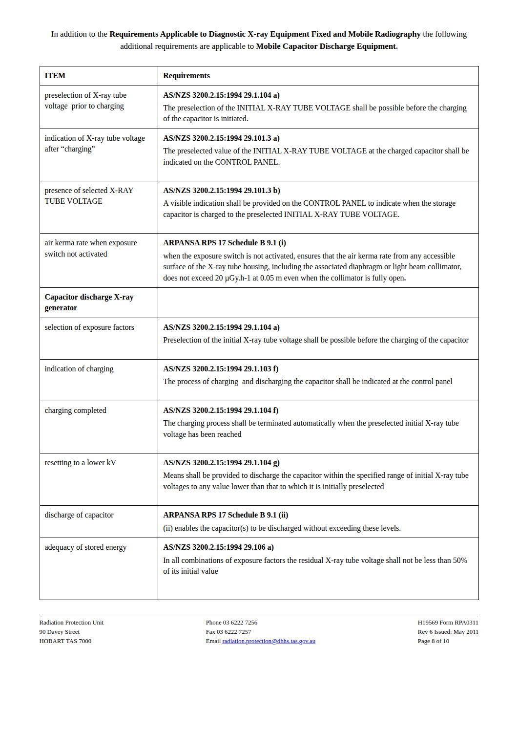In addition to the Requirements Applicable to Diagnostic X-ray Equipment Fixed and Mobile Radiography the following additional requirements are applicable to Mobile Capacitor Discharge Equipment.
| ITEM | Requirements |
| --- | --- |
| preselection of X-ray tube voltage prior to charging | AS/NZS 3200.2.15:1994 29.1.104 a) The preselection of the INITIAL X-RAY TUBE VOLTAGE shall be possible before the charging of the capacitor is initiated. |
| indication of X-ray tube voltage after “charging” | AS/NZS 3200.2.15:1994 29.101.3 a) The preselected value of the INITIAL X-RAY TUBE VOLTAGE at the charged capacitor shall be indicated on the CONTROL PANEL. |
| presence of selected X-RAY TUBE VOLTAGE | AS/NZS 3200.2.15:1994 29.101.3 b) A visible indication shall be provided on the CONTROL PANEL to indicate when the storage capacitor is charged to the preselected INITIAL X-RAY TUBE VOLTAGE. |
| air kerma rate when exposure switch not activated | ARPANSA RPS 17 Schedule B 9.1 (i) when the exposure switch is not activated, ensures that the air kerma rate from any accessible surface of the X-ray tube housing, including the associated diaphragm or light beam collimator, does not exceed 20 µGy.h-1 at 0.05 m even when the collimator is fully open . |
| Capacitor discharge X-ray generator | |
| selection of exposure factors | AS/NZS 3200.2.15:1994 29.1.104 a) Preselection of the initial X-ray tube voltage shall be possible before the charging of the capacitor |
| indication of charging | AS/NZS 3200.2.15:1994 29.1.103 f) The process of charging and discharging the capacitor shall be indicated at the control panel |
| charging completed | AS/NZS 3200.2.15:1994 29.1.104 f) The charging process shall be terminated automatically when the preselected initial X-ray tube voltage has been reached |
| resetting to a lower kV | AS/NZS 3200.2.15:1994 29.1.104 g) Means shall be provided to discharge the capacitor within the specified range of initial X-ray tube voltages to any value lower than that to which it is initially preselected |
| discharge of capacitor | ARPANSA RPS 17 Schedule B 9.1 (ii) (ii) enables the capacitor(s) to be discharged without exceeding these levels. |
| adequacy of stored energy | AS/NZS 3200.2.15:1994 29.106 a) In all combinations of exposure factors the residual X-ray tube voltage shall not be less than 50% of its initial value |
Radiation Protection Unit
90 Davey Street
HOBART TAS 7000
Phone 03 6222 7256
Fax 03 6222 7257
Email radiation.protection@dhhs.tas.gov.au
H19569 Form RPA0311
Rev 6 Issued: May 2011
Page 8 of 10